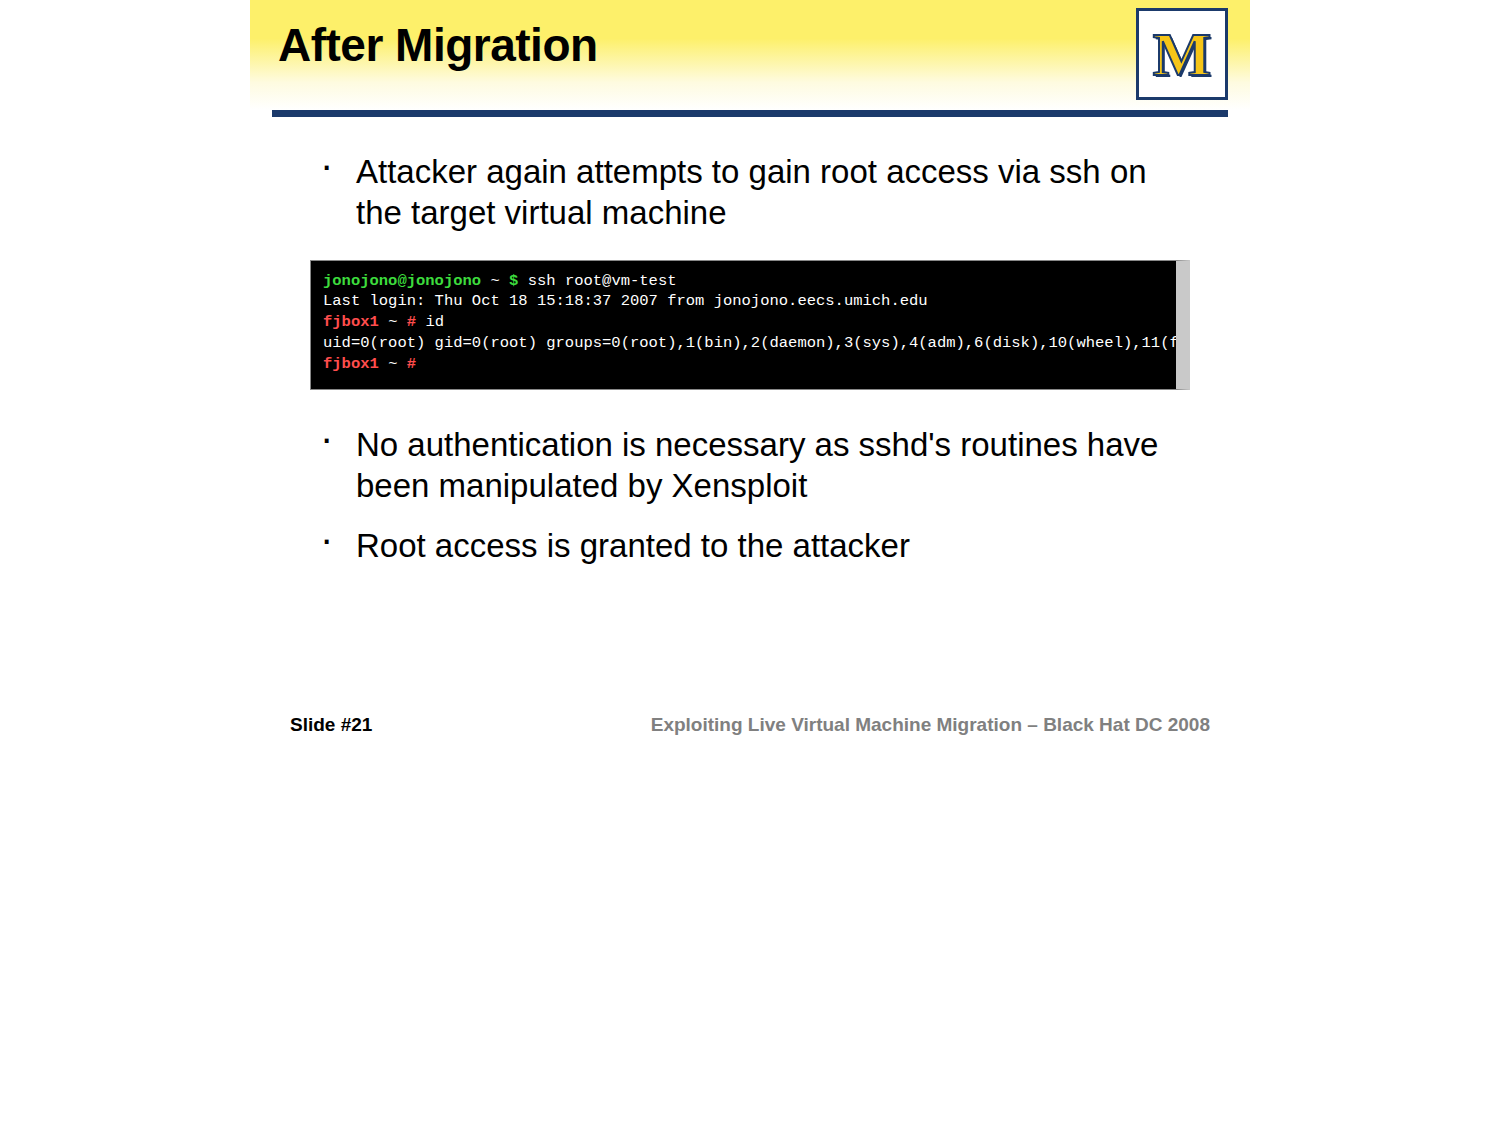After Migration
M
Attacker again attempts to gain root access via ssh on the target virtual machine
jonojono@jonojono ~ $ ssh root@vm-test Last login: Thu Oct 18 15:18:37 2007 from jonojono.eecs.umich.edu fjbox1 ~ # id uid=0(root) gid=0(root) groups=0(root),1(bin),2(daemon),3(sys),4(adm),6(disk),10(wheel),11(floppy),20(dialout),25(at),26(tape),27(video),1006(vmware) fjbox1 ~ #
No authentication is necessary as sshd's routines have been manipulated by Xensploit
Root access is granted to the attacker
Slide #21
Exploiting Live Virtual Machine Migration – Black Hat DC 2008